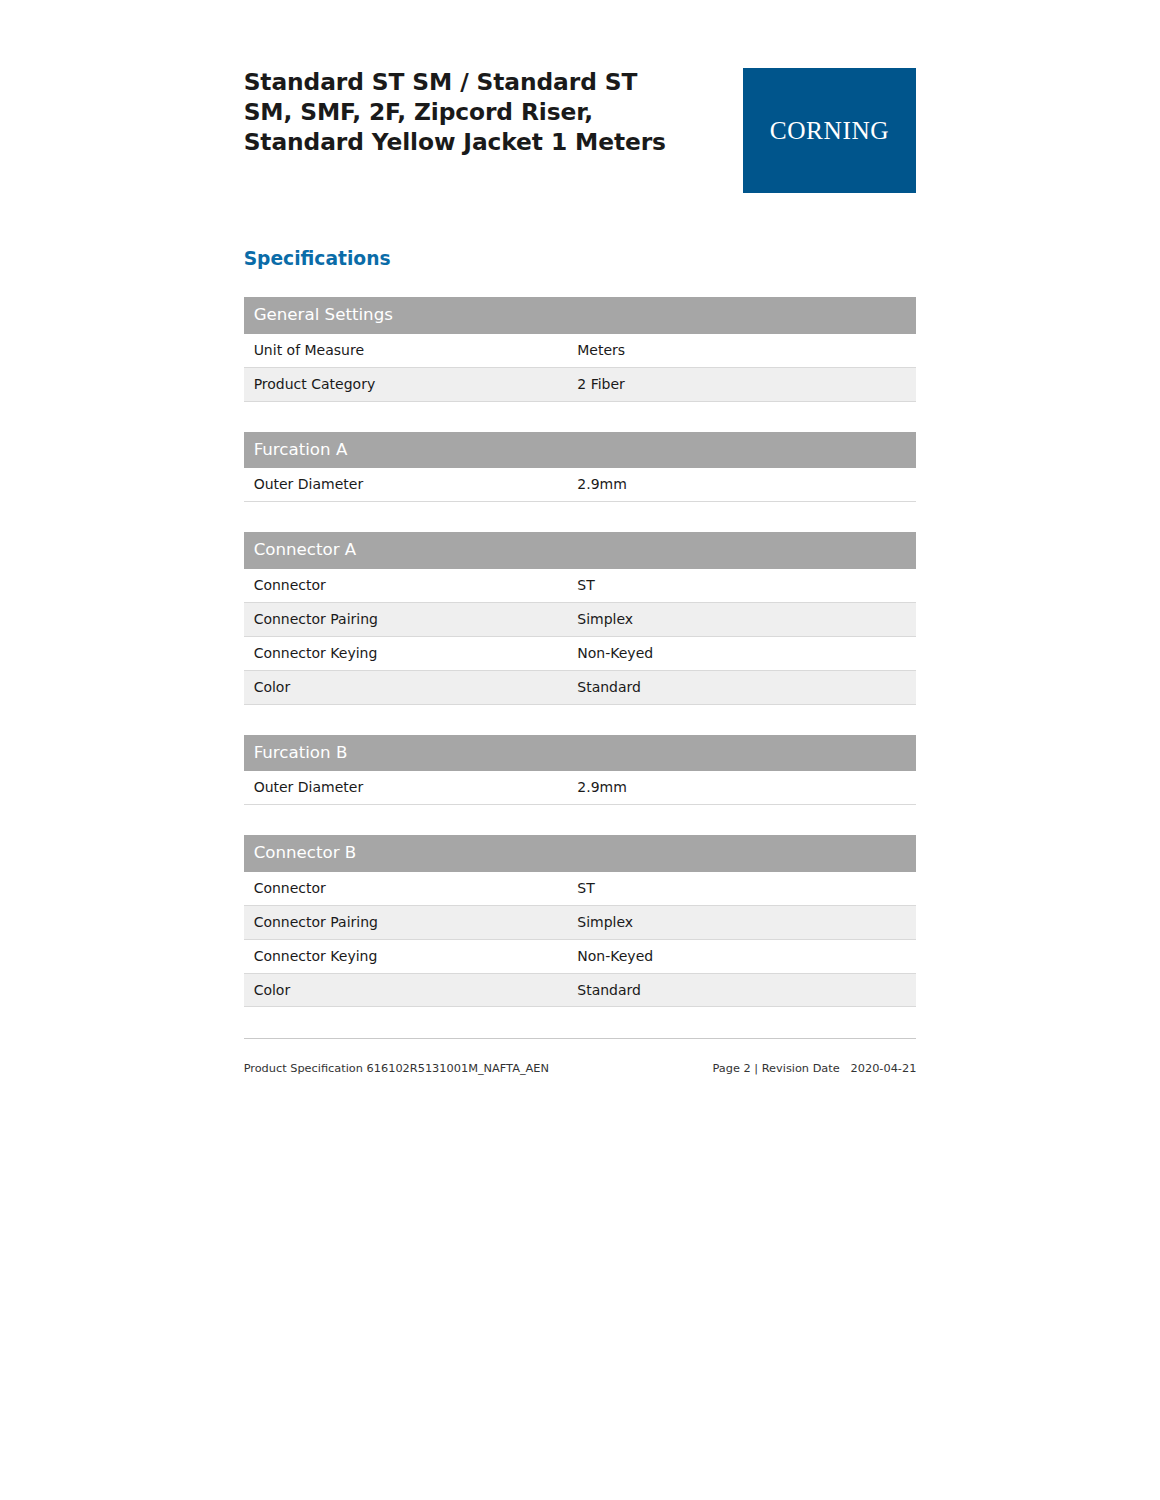Standard ST SM / Standard ST SM, SMF, 2F, Zipcord Riser, Standard Yellow Jacket 1 Meters
CORNING
Specifications
General Settings
| Unit of Measure | Meters |
| Product Category | 2 Fiber |
Furcation A
| Outer Diameter | 2.9mm |
Connector A
| Connector | ST |
| Connector Pairing | Simplex |
| Connector Keying | Non-Keyed |
| Color | Standard |
Furcation B
| Outer Diameter | 2.9mm |
Connector B
| Connector | ST |
| Connector Pairing | Simplex |
| Connector Keying | Non-Keyed |
| Color | Standard |
Product Specification 616102R5131001M_NAFTA_AEN
Page 2 | Revision Date 2020-04-21